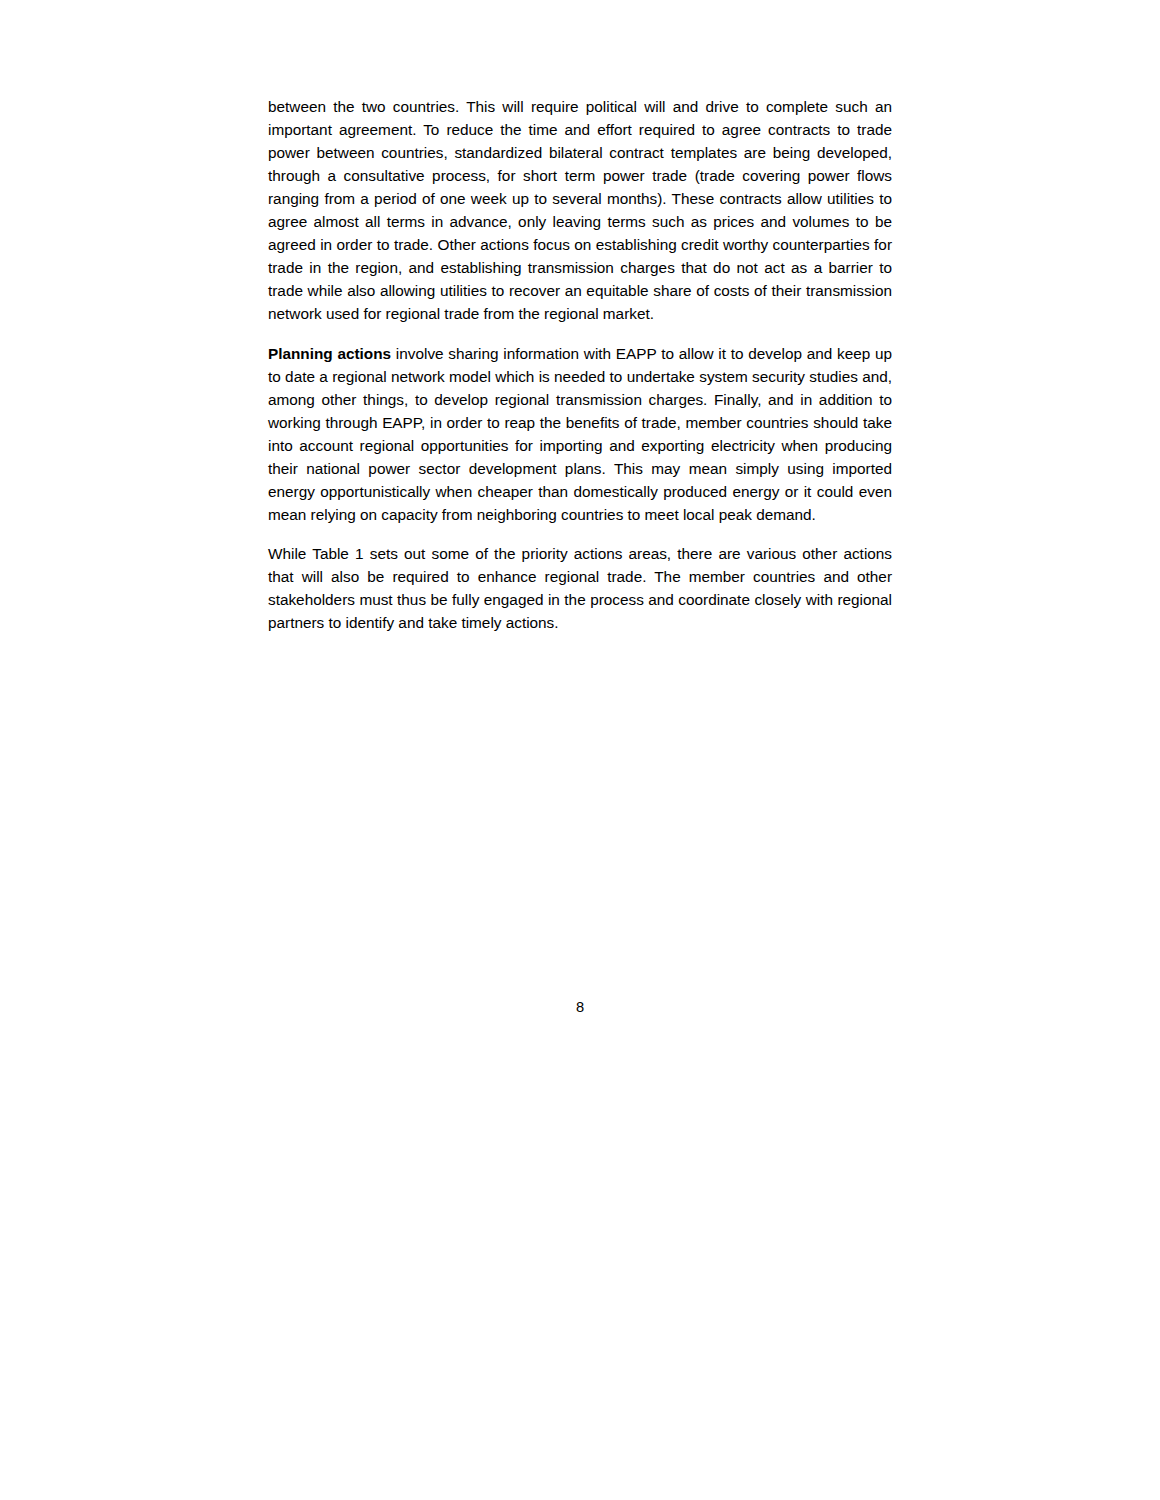between the two countries. This will require political will and drive to complete such an important agreement. To reduce the time and effort required to agree contracts to trade power between countries, standardized bilateral contract templates are being developed, through a consultative process, for short term power trade (trade covering power flows ranging from a period of one week up to several months). These contracts allow utilities to agree almost all terms in advance, only leaving terms such as prices and volumes to be agreed in order to trade. Other actions focus on establishing credit worthy counterparties for trade in the region, and establishing transmission charges that do not act as a barrier to trade while also allowing utilities to recover an equitable share of costs of their transmission network used for regional trade from the regional market.
Planning actions involve sharing information with EAPP to allow it to develop and keep up to date a regional network model which is needed to undertake system security studies and, among other things, to develop regional transmission charges. Finally, and in addition to working through EAPP, in order to reap the benefits of trade, member countries should take into account regional opportunities for importing and exporting electricity when producing their national power sector development plans. This may mean simply using imported energy opportunistically when cheaper than domestically produced energy or it could even mean relying on capacity from neighboring countries to meet local peak demand.
While Table 1 sets out some of the priority actions areas, there are various other actions that will also be required to enhance regional trade. The member countries and other stakeholders must thus be fully engaged in the process and coordinate closely with regional partners to identify and take timely actions.
8